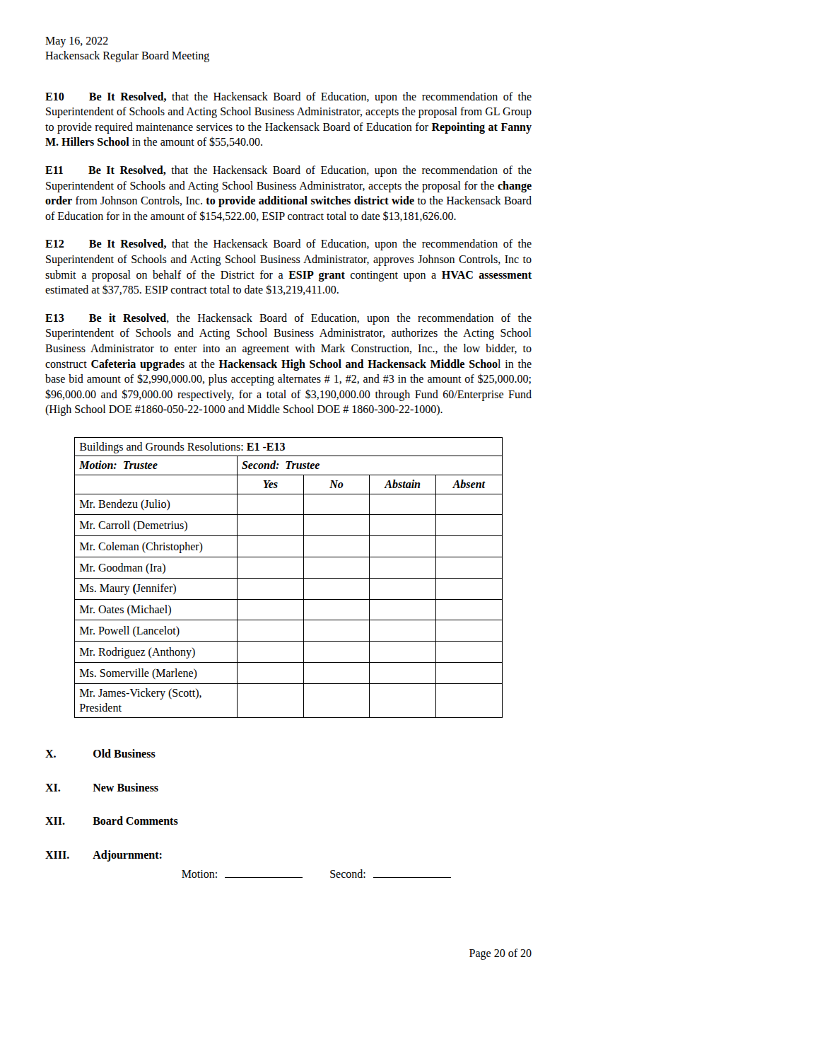May 16, 2022
Hackensack Regular Board Meeting
E10 Be It Resolved, that the Hackensack Board of Education, upon the recommendation of the Superintendent of Schools and Acting School Business Administrator, accepts the proposal from GL Group to provide required maintenance services to the Hackensack Board of Education for Repointing at Fanny M. Hillers School in the amount of $55,540.00.
E11 Be It Resolved, that the Hackensack Board of Education, upon the recommendation of the Superintendent of Schools and Acting School Business Administrator, accepts the proposal for the change order from Johnson Controls, Inc. to provide additional switches district wide to the Hackensack Board of Education for in the amount of $154,522.00, ESIP contract total to date $13,181,626.00.
E12 Be It Resolved, that the Hackensack Board of Education, upon the recommendation of the Superintendent of Schools and Acting School Business Administrator, approves Johnson Controls, Inc to submit a proposal on behalf of the District for a ESIP grant contingent upon a HVAC assessment estimated at $37,785. ESIP contract total to date $13,219,411.00.
E13 Be it Resolved, the Hackensack Board of Education, upon the recommendation of the Superintendent of Schools and Acting School Business Administrator, authorizes the Acting School Business Administrator to enter into an agreement with Mark Construction, Inc., the low bidder, to construct Cafeteria upgrades at the Hackensack High School and Hackensack Middle School in the base bid amount of $2,990,000.00, plus accepting alternates # 1, #2, and #3 in the amount of $25,000.00; $96,000.00 and $79,000.00 respectively, for a total of $3,190,000.00 through Fund 60/Enterprise Fund (High School DOE #1860-050-22-1000 and Middle School DOE # 1860-300-22-1000).
| Buildings and Grounds Resolutions: E1 -E13 |
| Motion: Trustee | Second: Trustee |
| | Yes | No | Abstain | Absent |
| Mr. Bendezu (Julio) | | | | |
| Mr. Carroll (Demetrius) | | | | |
| Mr. Coleman (Christopher) | | | | |
| Mr. Goodman (Ira) | | | | |
| Ms. Maury ( Jennifer) | | | | |
| Mr. Oates (Michael) | | | | |
| Mr. Powell (Lancelot) | | | | |
| Mr. Rodriguez (Anthony) | | | | |
| Ms. Somerville (Marlene) | | | | |
| Mr. James-Vickery (Scott), President | | | | |
X. Old Business
XI. New Business
XII. Board Comments
XIII. Adjournment:
Motion: Second:
Page 20 of 20